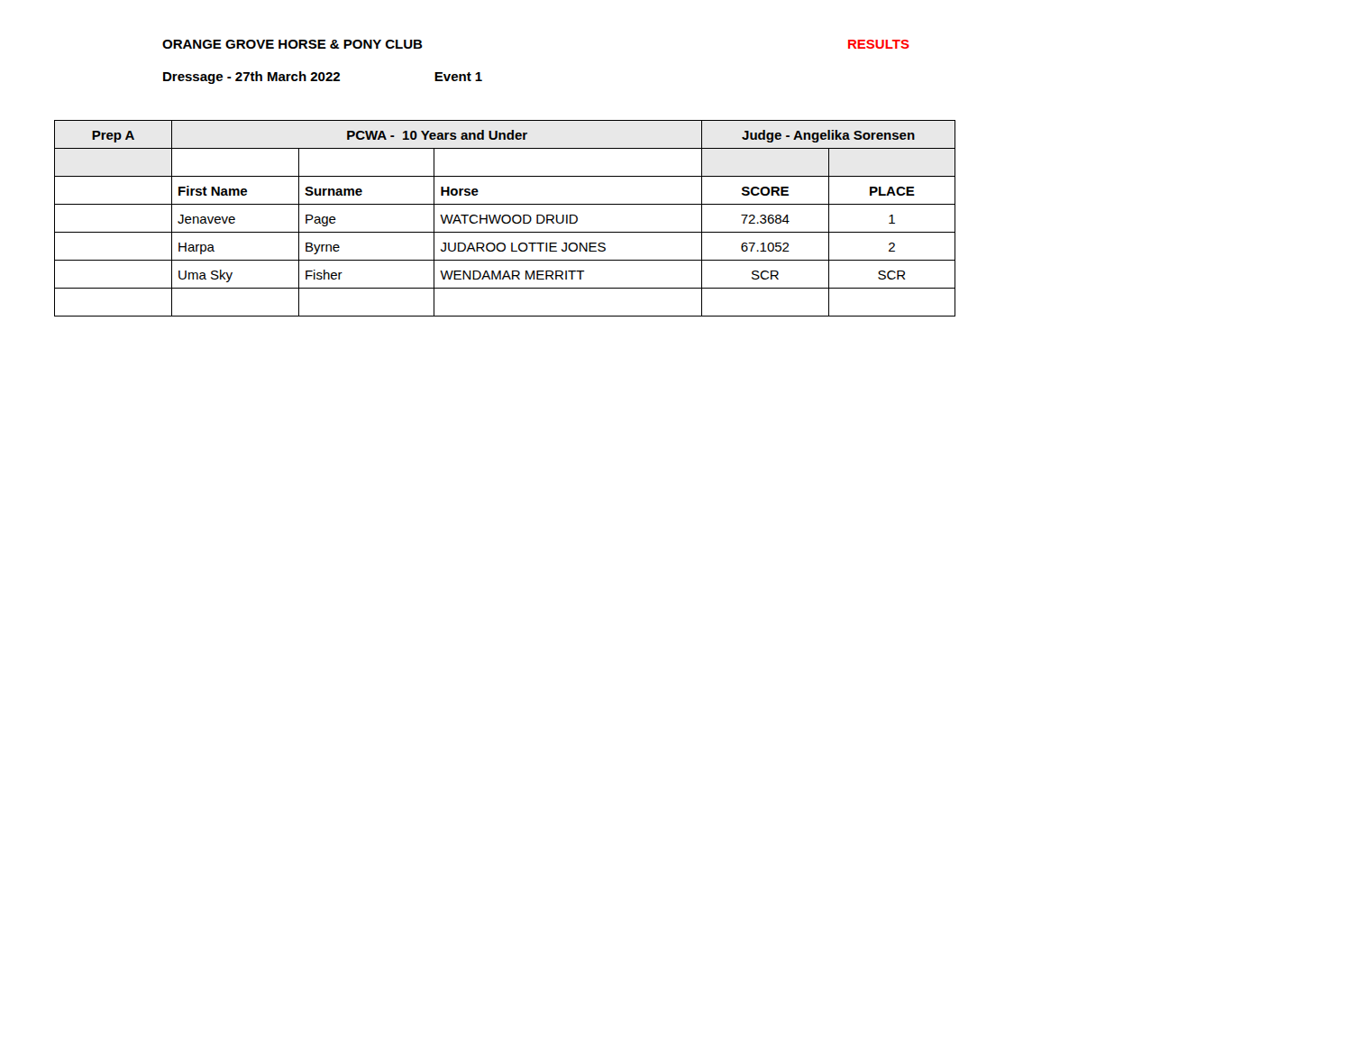ORANGE GROVE HORSE & PONY CLUB RESULTS
Dressage - 27th March 2022 Event 1
| Prep A | PCWA - 10 Years and Under | Judge - Angelika Sorensen |
| | First Name | Surname | Horse | SCORE | PLACE |
| | Jenaveve | Page | WATCHWOOD DRUID | 72.3684 | 1 |
| | Harpa | Byrne | JUDAROO LOTTIE JONES | 67.1052 | 2 |
| | Uma Sky | Fisher | WENDAMAR MERRITT | SCR | SCR |